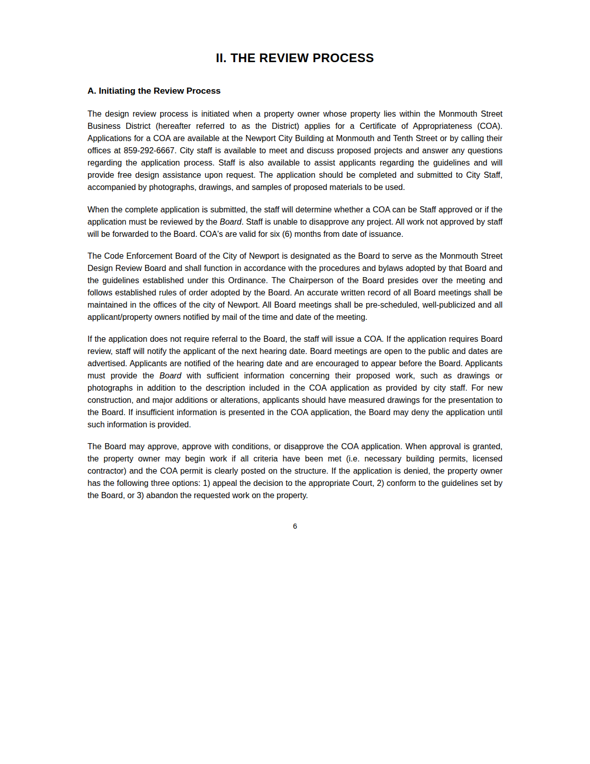II. THE REVIEW PROCESS
A. Initiating the Review Process
The design review process is initiated when a property owner whose property lies within the Monmouth Street Business District (hereafter referred to as the District) applies for a Certificate of Appropriateness (COA). Applications for a COA are available at the Newport City Building at Monmouth and Tenth Street or by calling their offices at 859-292-6667. City staff is available to meet and discuss proposed projects and answer any questions regarding the application process. Staff is also available to assist applicants regarding the guidelines and will provide free design assistance upon request. The application should be completed and submitted to City Staff, accompanied by photographs, drawings, and samples of proposed materials to be used.
When the complete application is submitted, the staff will determine whether a COA can be Staff approved or if the application must be reviewed by the Board. Staff is unable to disapprove any project. All work not approved by staff will be forwarded to the Board. COA's are valid for six (6) months from date of issuance.
The Code Enforcement Board of the City of Newport is designated as the Board to serve as the Monmouth Street Design Review Board and shall function in accordance with the procedures and bylaws adopted by that Board and the guidelines established under this Ordinance. The Chairperson of the Board presides over the meeting and follows established rules of order adopted by the Board. An accurate written record of all Board meetings shall be maintained in the offices of the city of Newport. All Board meetings shall be pre-scheduled, well-publicized and all applicant/property owners notified by mail of the time and date of the meeting.
If the application does not require referral to the Board, the staff will issue a COA. If the application requires Board review, staff will notify the applicant of the next hearing date. Board meetings are open to the public and dates are advertised. Applicants are notified of the hearing date and are encouraged to appear before the Board. Applicants must provide the Board with sufficient information concerning their proposed work, such as drawings or photographs in addition to the description included in the COA application as provided by city staff. For new construction, and major additions or alterations, applicants should have measured drawings for the presentation to the Board. If insufficient information is presented in the COA application, the Board may deny the application until such information is provided.
The Board may approve, approve with conditions, or disapprove the COA application. When approval is granted, the property owner may begin work if all criteria have been met (i.e. necessary building permits, licensed contractor) and the COA permit is clearly posted on the structure. If the application is denied, the property owner has the following three options: 1) appeal the decision to the appropriate Court, 2) conform to the guidelines set by the Board, or 3) abandon the requested work on the property.
6